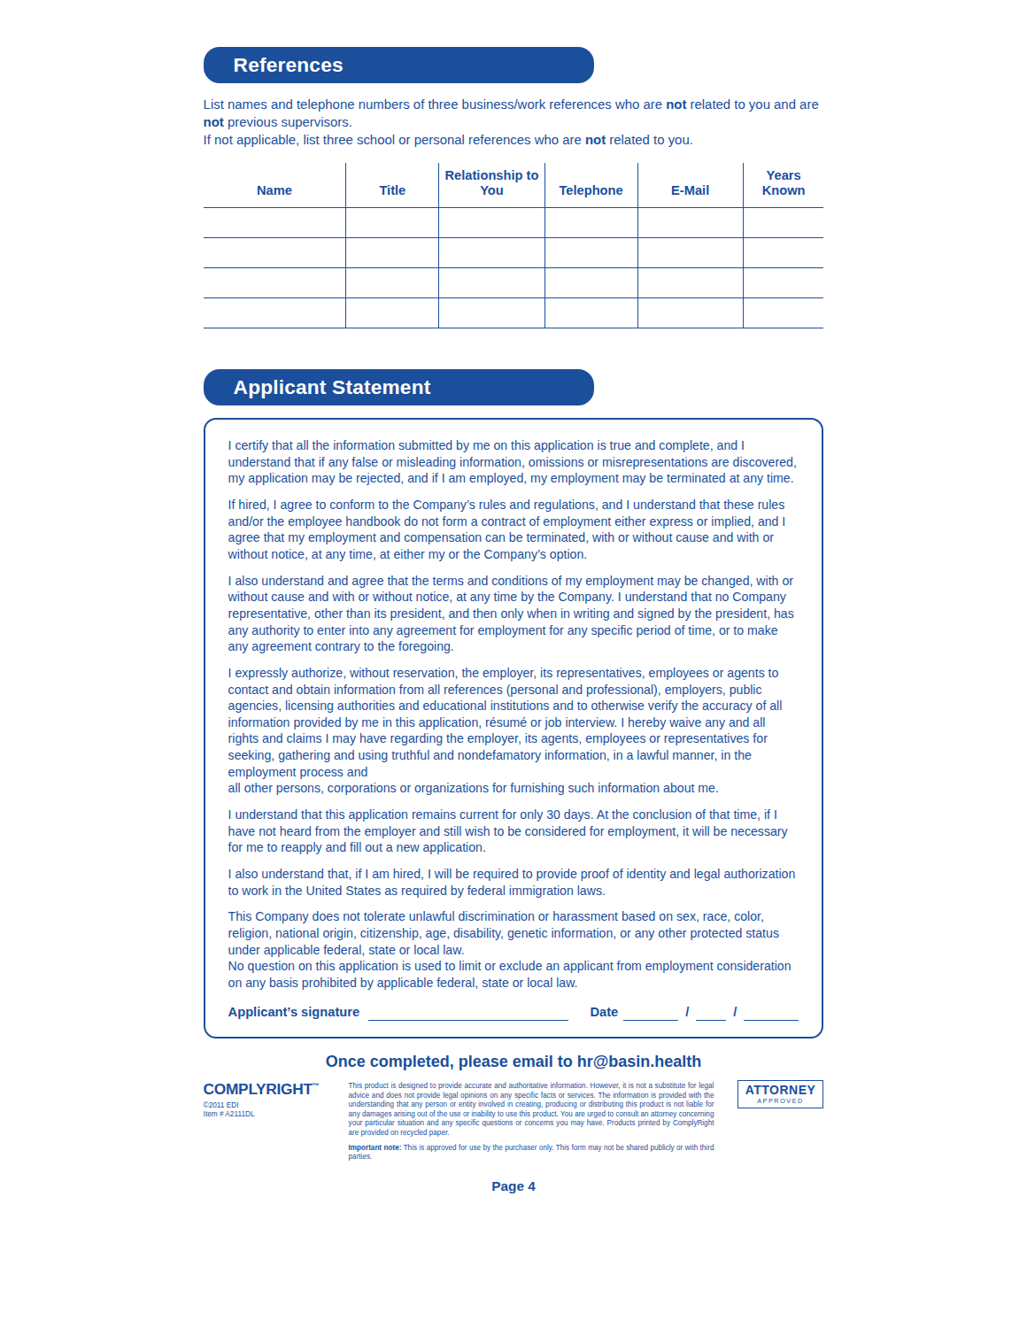References
List names and telephone numbers of three business/work references who are not related to you and are not previous supervisors.
If not applicable, list three school or personal references who are not related to you.
| Name | Title | Relationship to You | Telephone | E-Mail | Years Known |
| --- | --- | --- | --- | --- | --- |
Applicant Statement
I certify that all the information submitted by me on this application is true and complete, and I understand that if any false or misleading information, omissions or misrepresentations are discovered, my application may be rejected, and if I am employed, my employment may be terminated at any time.
If hired, I agree to conform to the Company’s rules and regulations, and I understand that these rules and/or the employee handbook do not form a contract of employment either express or implied, and I agree that my employment and compensation can be terminated, with or without cause and with or without notice, at any time, at either my or the Company’s option.
I also understand and agree that the terms and conditions of my employment may be changed, with or without cause and with or without notice, at any time by the Company. I understand that no Company representative, other than its president, and then only when in writing and signed by the president, has any authority to enter into any agreement for employment for any specific period of time, or to make any agreement contrary to the foregoing.
I expressly authorize, without reservation, the employer, its representatives, employees or agents to contact and obtain information from all references (personal and professional), employers, public agencies, licensing authorities and educational institutions and to otherwise verify the accuracy of all information provided by me in this application, résumé or job interview. I hereby waive any and all rights and claims I may have regarding the employer, its agents, employees or representatives for seeking, gathering and using truthful and nondefamatory information, in a lawful manner, in the employment process and
all other persons, corporations or organizations for furnishing such information about me.
I understand that this application remains current for only 30 days. At the conclusion of that time, if I have not heard from the employer and still wish to be considered for employment, it will be necessary for me to reapply and fill out a new application.
I also understand that, if I am hired, I will be required to provide proof of identity and legal authorization to work in the United States as required by federal immigration laws.
This Company does not tolerate unlawful discrimination or harassment based on sex, race, color, religion, national origin, citizenship, age, disability, genetic information, or any other protected status under applicable federal, state or local law.
No question on this application is used to limit or exclude an applicant from employment consideration on any basis prohibited by applicable federal, state or local law.
Applicant’s signature Date / /
Once completed, please email to hr@basin.health
COMPLYRIGHT™
©2011 EDI
Item # A2111DL
This product is designed to provide accurate and authoritative information. However, it is not a substitute for legal advice and does not provide legal opinions on any specific facts or services. The information is provided with the understanding that any person or entity involved in creating, producing or distributing this product is not liable for any damages arising out of the use or inability to use this product. You are urged to consult an attorney concerning your particular situation and any specific questions or concerns you may have. Products printed by ComplyRight are provided on recycled paper.
Important note: This is approved for use by the purchaser only. This form may not be shared publicly or with third parties.
ATTORNEY
APPROVED
Page 4